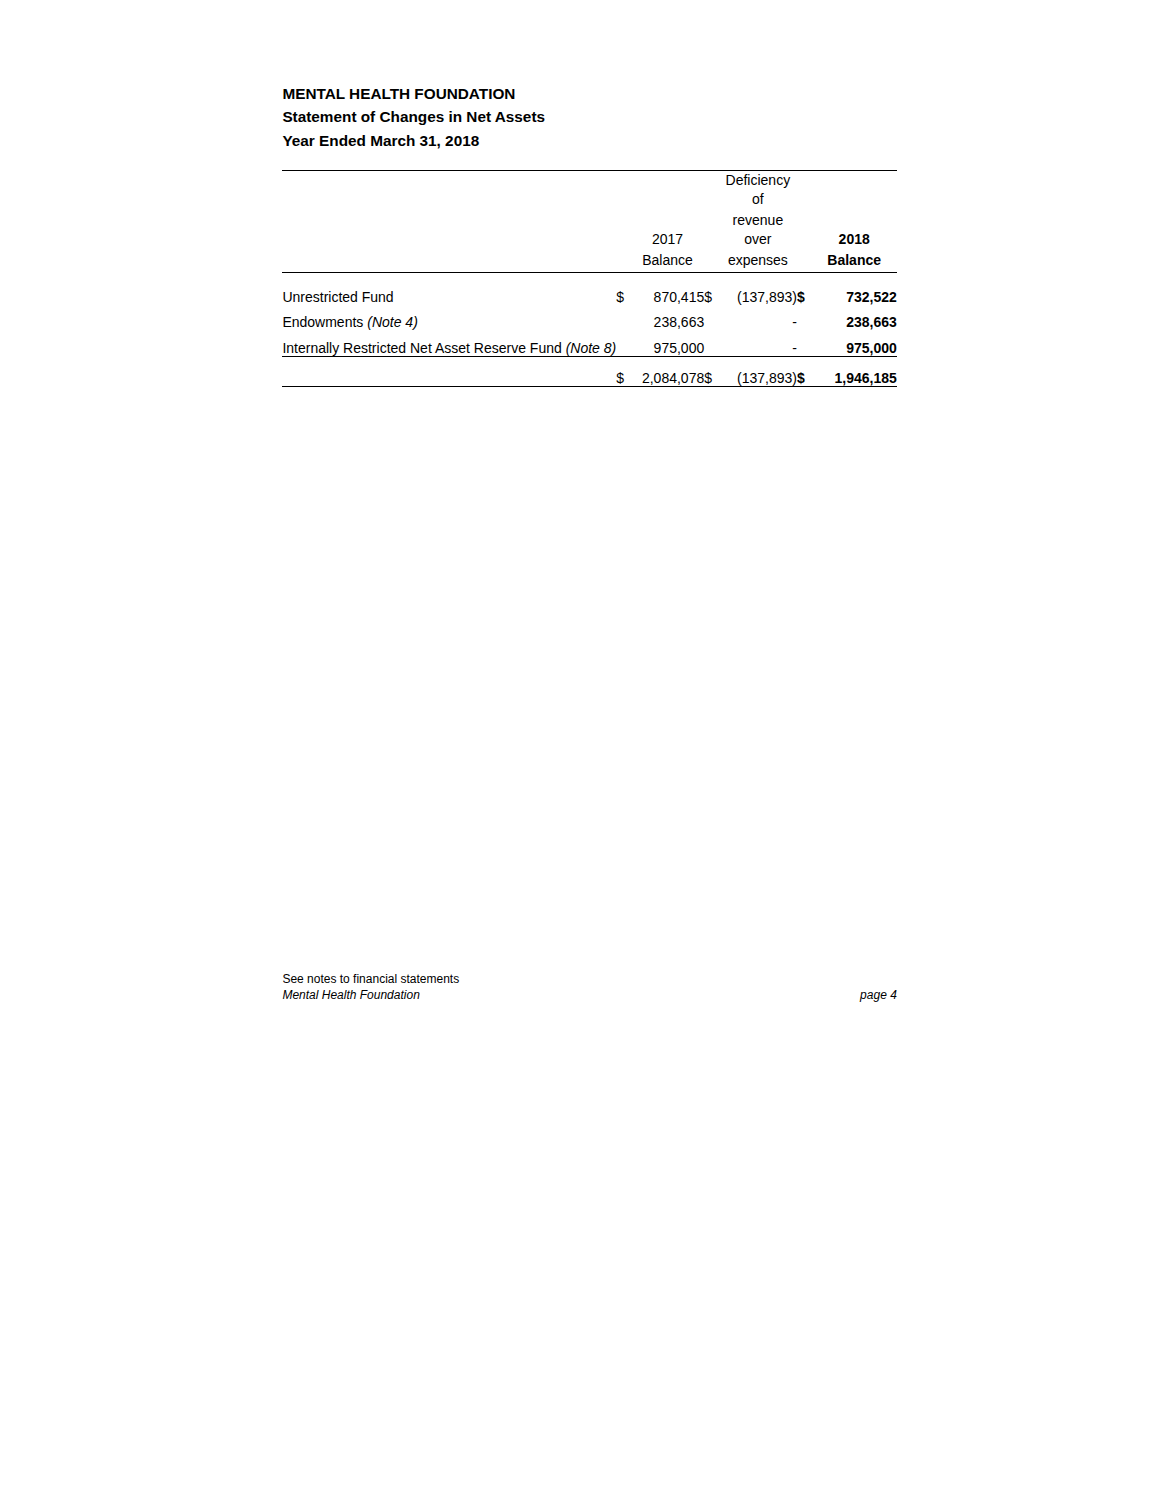MENTAL HEALTH FOUNDATION
Statement of Changes in Net Assets
Year Ended March 31, 2018
| | | | | Deficiency of | | |
| | | 2017 | | revenue over | | 2018 |
| | | Balance | | expenses | | Balance |
| Unrestricted Fund | $ | 870,415 | $ | (137,893) | $ | 732,522 |
| Endowments (Note 4) | | 238,663 | | - | | 238,663 |
| Internally Restricted Net Asset Reserve Fund (Note 8) | | 975,000 | | - | | 975,000 |
| | $ | 2,084,078 | $ | (137,893) | $ | 1,946,185 |
See notes to financial statements
Mental Health Foundation page 4